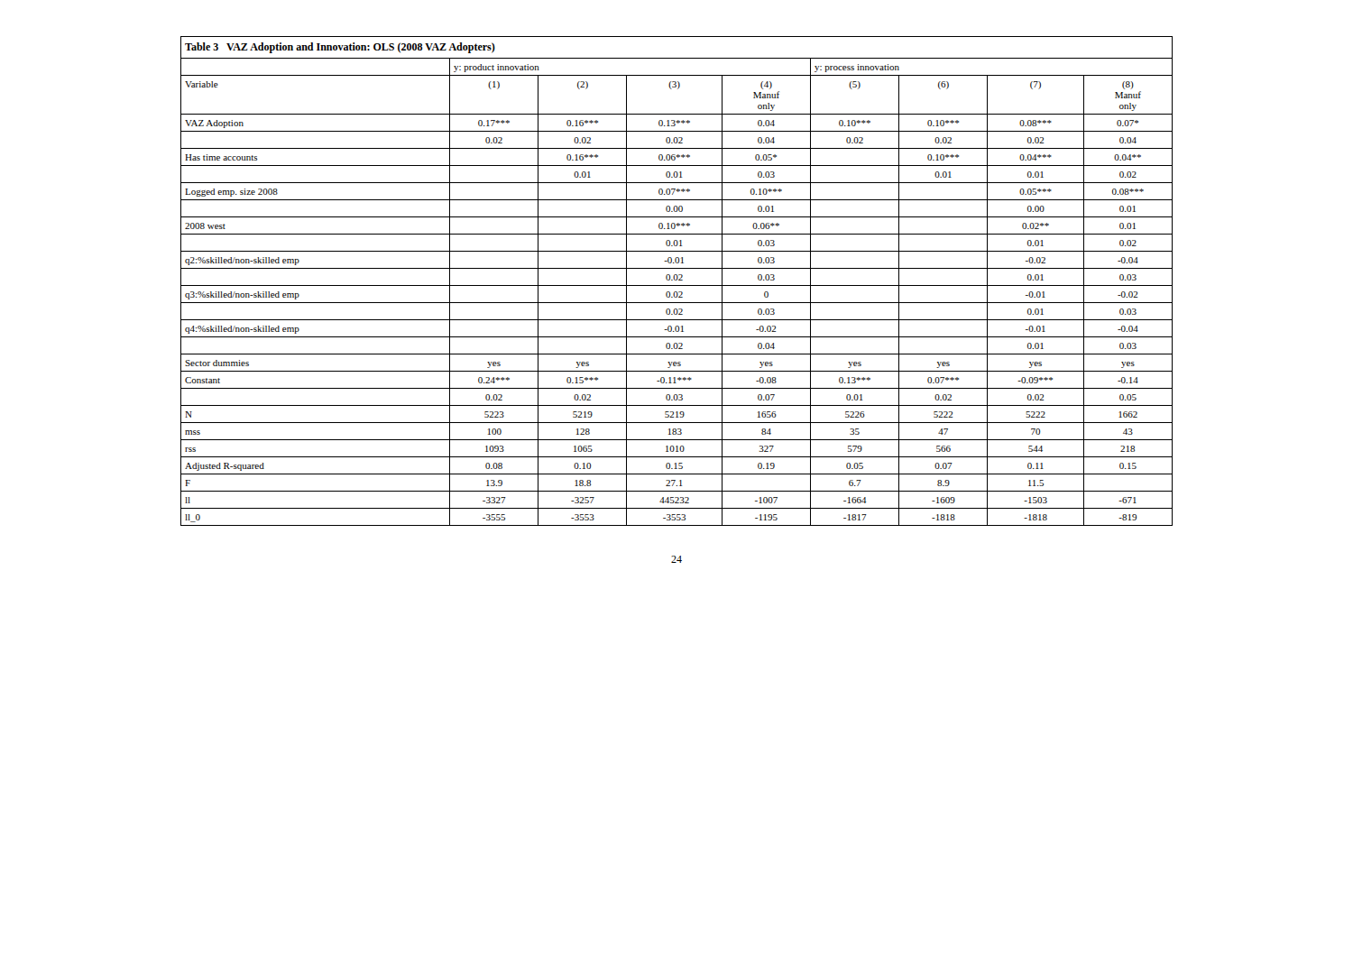Table 3 VAZ Adoption and Innovation: OLS (2008 VAZ Adopters)
| | y: product innovation | y: process innovation |
| --- | --- | --- |
| Variable | (1) | (2) | (3) | (4) Manuf only | (5) | (6) | (7) | (8) Manuf only |
| VAZ Adoption | 0.17*** | 0.16*** | 0.13*** | 0.04 | 0.10*** | 0.10*** | 0.08*** | 0.07* |
| | 0.02 | 0.02 | 0.02 | 0.04 | 0.02 | 0.02 | 0.02 | 0.04 |
| Has time accounts | | 0.16*** | 0.06*** | 0.05* | | 0.10*** | 0.04*** | 0.04** |
| | | 0.01 | 0.01 | 0.03 | | 0.01 | 0.01 | 0.02 |
| Logged emp. size 2008 | | | 0.07*** | 0.10*** | | | 0.05*** | 0.08*** |
| | | | 0.00 | 0.01 | | | 0.00 | 0.01 |
| 2008 west | | | 0.10*** | 0.06** | | | 0.02** | 0.01 |
| | | | 0.01 | 0.03 | | | 0.01 | 0.02 |
| q2:%skilled/non-skilled emp | | | -0.01 | 0.03 | | | -0.02 | -0.04 |
| | | | 0.02 | 0.03 | | | 0.01 | 0.03 |
| q3:%skilled/non-skilled emp | | | 0.02 | 0 | | | -0.01 | -0.02 |
| | | | 0.02 | 0.03 | | | 0.01 | 0.03 |
| q4:%skilled/non-skilled emp | | | -0.01 | -0.02 | | | -0.01 | -0.04 |
| | | | 0.02 | 0.04 | | | 0.01 | 0.03 |
| Sector dummies | yes | yes | yes | yes | yes | yes | yes | yes |
| Constant | 0.24*** | 0.15*** | -0.11*** | -0.08 | 0.13*** | 0.07*** | -0.09*** | -0.14 |
| | 0.02 | 0.02 | 0.03 | 0.07 | 0.01 | 0.02 | 0.02 | 0.05 |
| N | 5223 | 5219 | 5219 | 1656 | 5226 | 5222 | 5222 | 1662 |
| mss | 100 | 128 | 183 | 84 | 35 | 47 | 70 | 43 |
| rss | 1093 | 1065 | 1010 | 327 | 579 | 566 | 544 | 218 |
| Adjusted R-squared | 0.08 | 0.10 | 0.15 | 0.19 | 0.05 | 0.07 | 0.11 | 0.15 |
| F | 13.9 | 18.8 | 27.1 | | 6.7 | 8.9 | 11.5 | |
| ll | -3327 | -3257 | 445232 | -1007 | -1664 | -1609 | -1503 | -671 |
| ll_0 | -3555 | -3553 | -3553 | -1195 | -1817 | -1818 | -1818 | -819 |
24